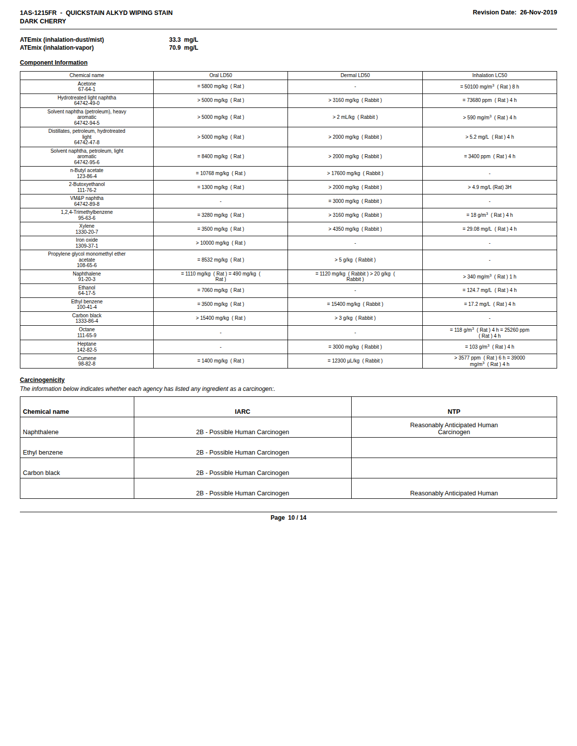1AS-1215FR - QUICKSTAIN ALKYD WIPING STAIN
DARK CHERRY
Revision Date: 26-Nov-2019
ATEmix (inhalation-dust/mist)
33.3 mg/L
ATEmix (inhalation-vapor)
70.9 mg/L
Component Information
| Chemical name | Oral LD50 | Dermal LD50 | Inhalation LC50 |
| --- | --- | --- | --- |
| Acetone 67-64-1 | = 5800 mg/kg ( Rat ) | - | = 50100 mg/m 3 ( Rat ) 8 h |
| Hydrotreated light naphtha 64742-49-0 | > 5000 mg/kg ( Rat ) | > 3160 mg/kg ( Rabbit ) | = 73680 ppm ( Rat ) 4 h |
| Solvent naphtha (petroleum), heavy aromatic 64742-94-5 | > 5000 mg/kg ( Rat ) | > 2 mL/kg ( Rabbit ) | > 590 mg/m 3 ( Rat ) 4 h |
| Distillates, petroleum, hydrotreated light 64742-47-8 | > 5000 mg/kg ( Rat ) | > 2000 mg/kg ( Rabbit ) | > 5.2 mg/L ( Rat ) 4 h |
| Solvent naphtha, petroleum, light aromatic 64742-95-6 | = 8400 mg/kg ( Rat ) | > 2000 mg/kg ( Rabbit ) | = 3400 ppm ( Rat ) 4 h |
| n-Butyl acetate 123-86-4 | = 10768 mg/kg ( Rat ) | > 17600 mg/kg ( Rabbit ) | - |
| 2-Butoxyethanol 111-76-2 | = 1300 mg/kg ( Rat ) | > 2000 mg/kg ( Rabbit ) | > 4.9 mg/L (Rat) 3H |
| VM&P naphtha 64742-89-8 | - | = 3000 mg/kg ( Rabbit ) | - |
| 1,2,4-Trimethylbenzene 95-63-6 | = 3280 mg/kg ( Rat ) | > 3160 mg/kg ( Rabbit ) | = 18 g/m 3 ( Rat ) 4 h |
| Xylene 1330-20-7 | = 3500 mg/kg ( Rat ) | > 4350 mg/kg ( Rabbit ) | = 29.08 mg/L ( Rat ) 4 h |
| Iron oxide 1309-37-1 | > 10000 mg/kg ( Rat ) | - | - |
| Propylene glycol monomethyl ether acetate 108-65-6 | = 8532 mg/kg ( Rat ) | > 5 g/kg ( Rabbit ) | - |
| Naphthalene 91-20-3 | = 1110 mg/kg ( Rat ) = 490 mg/kg ( Rat ) | = 1120 mg/kg ( Rabbit ) > 20 g/kg ( Rabbit ) | > 340 mg/m 3 ( Rat ) 1 h |
| Ethanol 64-17-5 | = 7060 mg/kg ( Rat ) | - | = 124.7 mg/L ( Rat ) 4 h |
| Ethyl benzene 100-41-4 | = 3500 mg/kg ( Rat ) | = 15400 mg/kg ( Rabbit ) | = 17.2 mg/L ( Rat ) 4 h |
| Carbon black 1333-86-4 | > 15400 mg/kg ( Rat ) | > 3 g/kg ( Rabbit ) | - |
| Octane 111-65-9 | - | - | = 118 g/m 3 ( Rat ) 4 h = 25260 ppm ( Rat ) 4 h |
| Heptane 142-82-5 | - | = 3000 mg/kg ( Rabbit ) | = 103 g/m 3 ( Rat ) 4 h |
| Cumene 98-82-8 | = 1400 mg/kg ( Rat ) | = 12300 µL/kg ( Rabbit ) | > 3577 ppm ( Rat ) 6 h = 39000 mg/m 3 ( Rat ) 4 h |
Carcinogenicity
The information below indicates whether each agency has listed any ingredient as a carcinogen:.
| Chemical name | IARC | NTP |
| --- | --- | --- |
| Naphthalene | 2B - Possible Human Carcinogen | Reasonably Anticipated Human Carcinogen |
| Ethyl benzene | 2B - Possible Human Carcinogen | |
| Carbon black | 2B - Possible Human Carcinogen | |
| | 2B - Possible Human Carcinogen | Reasonably Anticipated Human |
Page 10 / 14